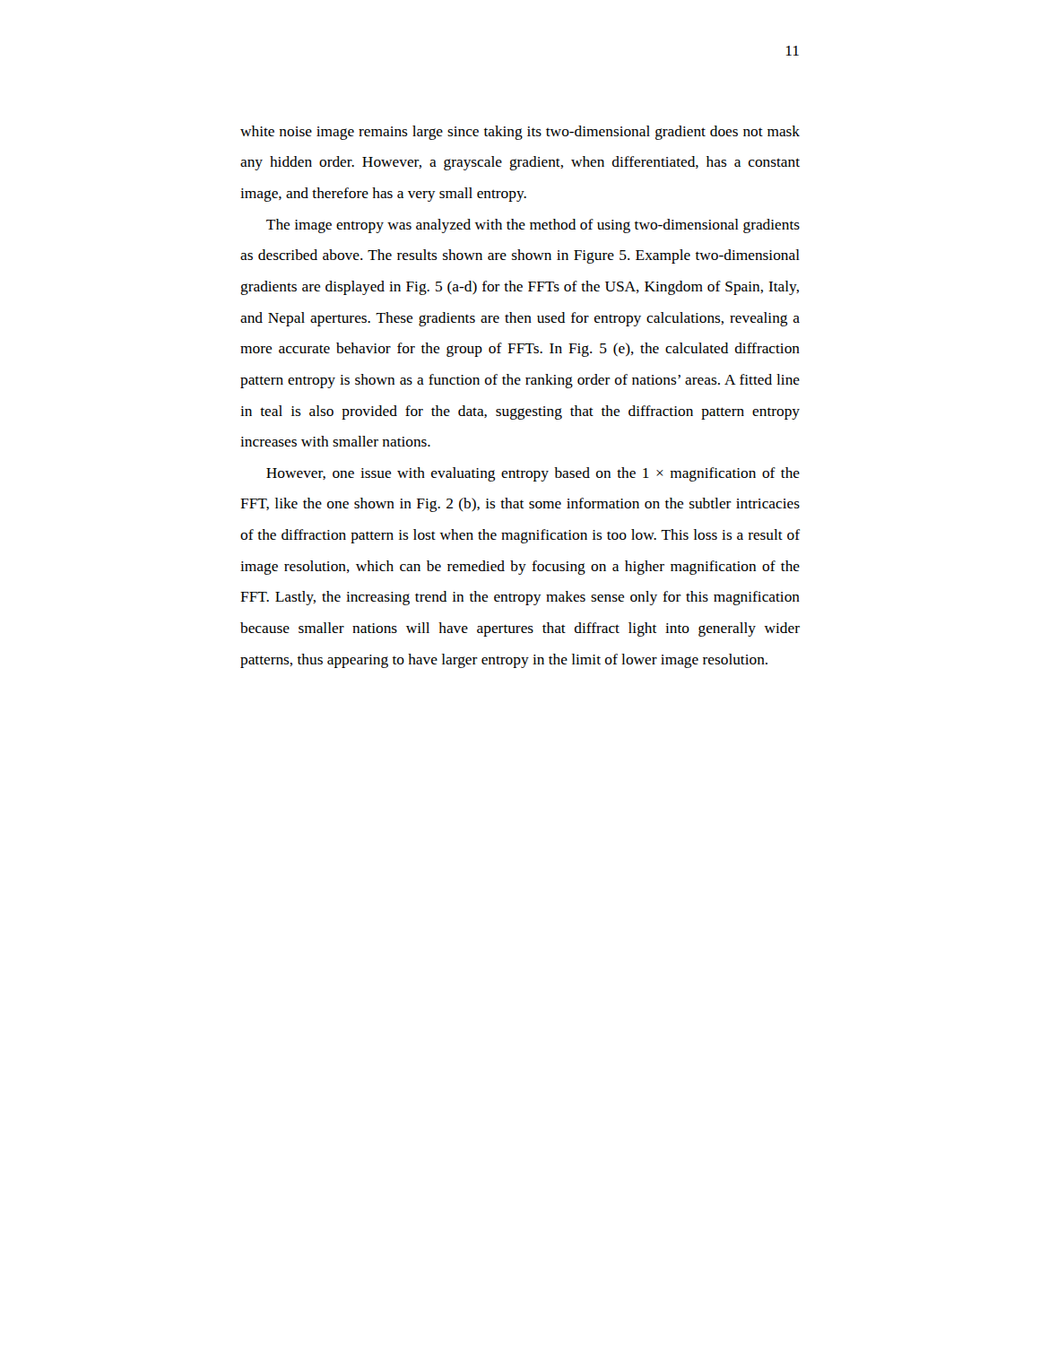11
white noise image remains large since taking its two-dimensional gradient does not mask any hidden order. However, a grayscale gradient, when differentiated, has a constant image, and therefore has a very small entropy.
The image entropy was analyzed with the method of using two-dimensional gradients as described above. The results shown are shown in Figure 5. Example two-dimensional gradients are displayed in Fig. 5 (a-d) for the FFTs of the USA, Kingdom of Spain, Italy, and Nepal apertures. These gradients are then used for entropy calculations, revealing a more accurate behavior for the group of FFTs. In Fig. 5 (e), the calculated diffraction pattern entropy is shown as a function of the ranking order of nations’ areas. A fitted line in teal is also provided for the data, suggesting that the diffraction pattern entropy increases with smaller nations.
However, one issue with evaluating entropy based on the 1 × magnification of the FFT, like the one shown in Fig. 2 (b), is that some information on the subtler intricacies of the diffraction pattern is lost when the magnification is too low. This loss is a result of image resolution, which can be remedied by focusing on a higher magnification of the FFT. Lastly, the increasing trend in the entropy makes sense only for this magnification because smaller nations will have apertures that diffract light into generally wider patterns, thus appearing to have larger entropy in the limit of lower image resolution.